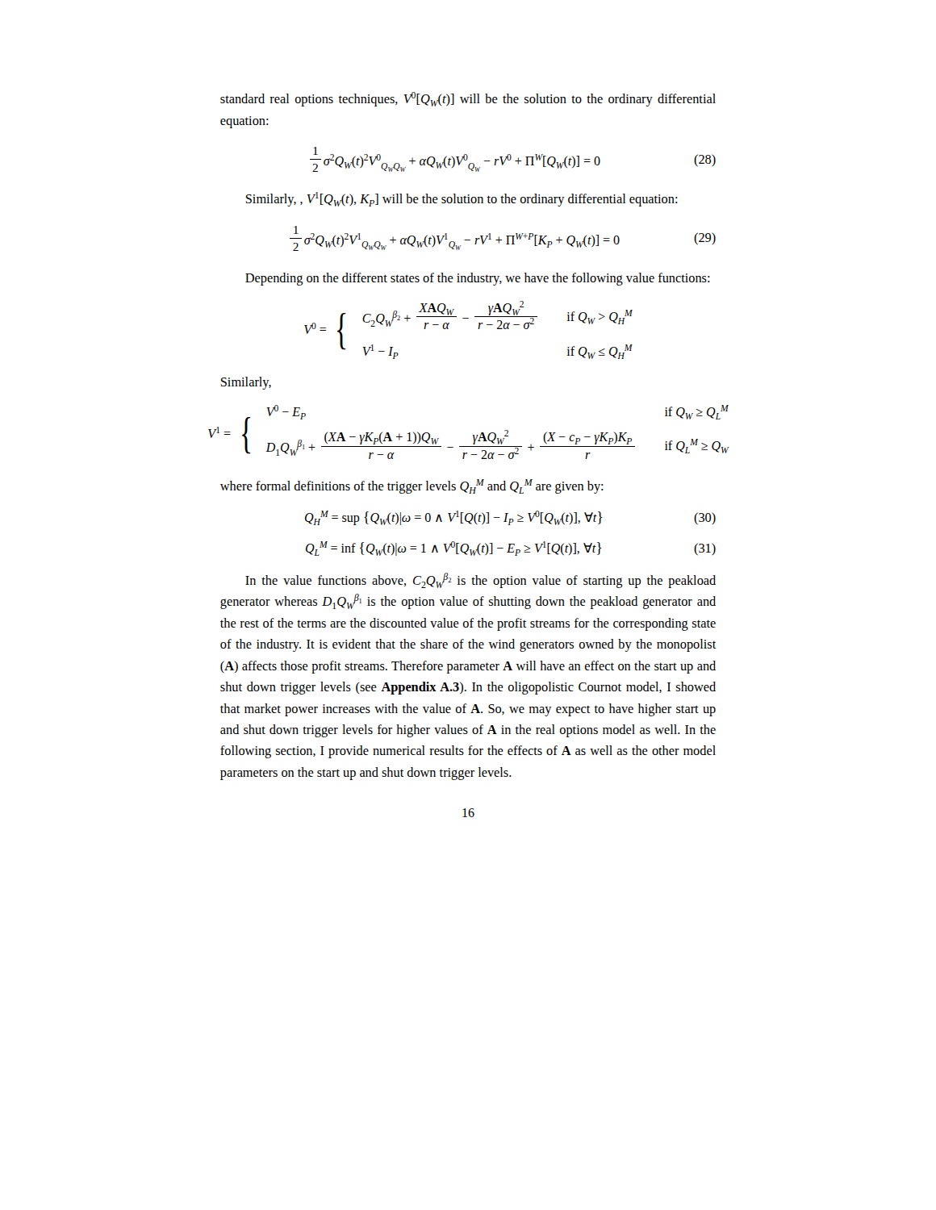standard real options techniques, V0[QW(t)] will be the solution to the ordinary differential equation:
12 σ2QW(t)2V0QWQW + αQW(t)V0QW − rV0 + ΠW[QW(t)] = 0
(28)
Similarly, , V1[QW(t), KP] will be the solution to the ordinary differential equation:
12 σ2QW(t)2V1QWQW + αQW(t)V1QW − rV1 + ΠW+P[KP + QW(t)] = 0
(29)
Depending on the different states of the industry, we have the following value functions:
V0 = { C2QWβ2 + XAQW r − α − γAQW2 r − 2α − σ2 if QW > QHM V1 − IP if QW ≤ QHM
Similarly,
V1 = { V0 − EP if QW ≥ QLM D1QWβ1 + (XA − γKP(A + 1))QW r − α − γAQW2 r − 2α − σ2 + (X − cP − γKP)KP r if QLM ≥ QW
where formal definitions of the trigger levels QHM and QLM are given by:
QHM = sup {QW(t)|ω = 0 ∧ V1[Q(t)] − IP ≥ V0[QW(t)], ∀t}
(30)
QLM = inf {QW(t)|ω = 1 ∧ V0[QW(t)] − EP ≥ V1[Q(t)], ∀t}
(31)
In the value functions above, C2QWβ2 is the option value of starting up the peakload generator whereas D1QWβ1 is the option value of shutting down the peakload generator and the rest of the terms are the discounted value of the profit streams for the corresponding state of the industry. It is evident that the share of the wind generators owned by the monopolist (A) affects those profit streams. Therefore parameter A will have an effect on the start up and shut down trigger levels (see Appendix A.3). In the oligopolistic Cournot model, I showed that market power increases with the value of A. So, we may expect to have higher start up and shut down trigger levels for higher values of A in the real options model as well. In the following section, I provide numerical results for the effects of A as well as the other model parameters on the start up and shut down trigger levels.
16